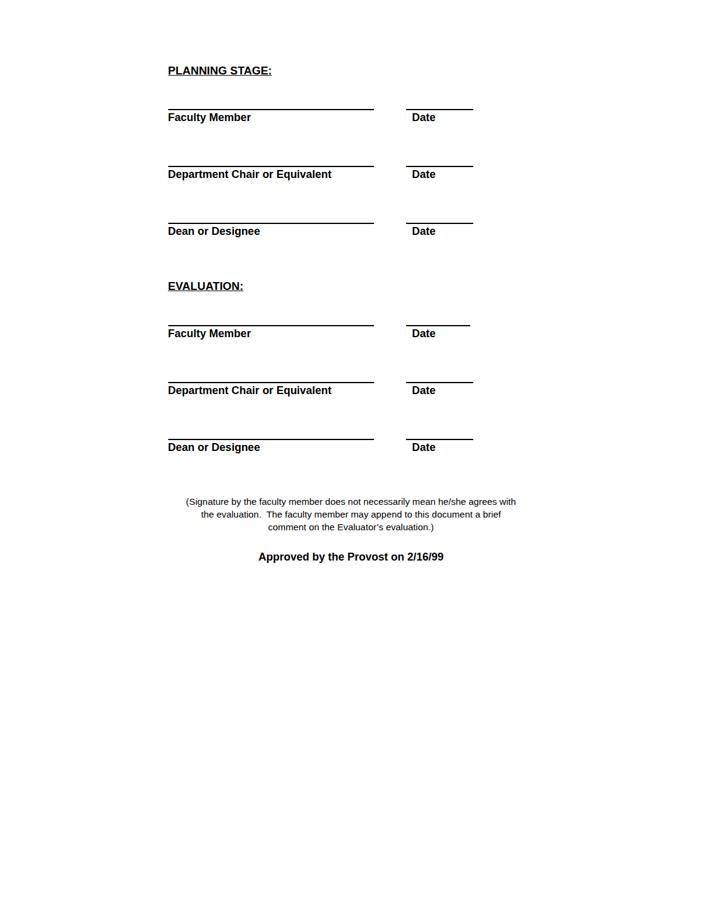PLANNING STAGE:
Faculty Member
Date
Department Chair or Equivalent
Date
Dean or Designee
Date
EVALUATION:
Faculty Member
Date
Department Chair or Equivalent
Date
Dean or Designee
Date
(Signature by the faculty member does not necessarily mean he/she agrees with the evaluation. The faculty member may append to this document a brief comment on the Evaluator’s evaluation.)
Approved by the Provost on 2/16/99